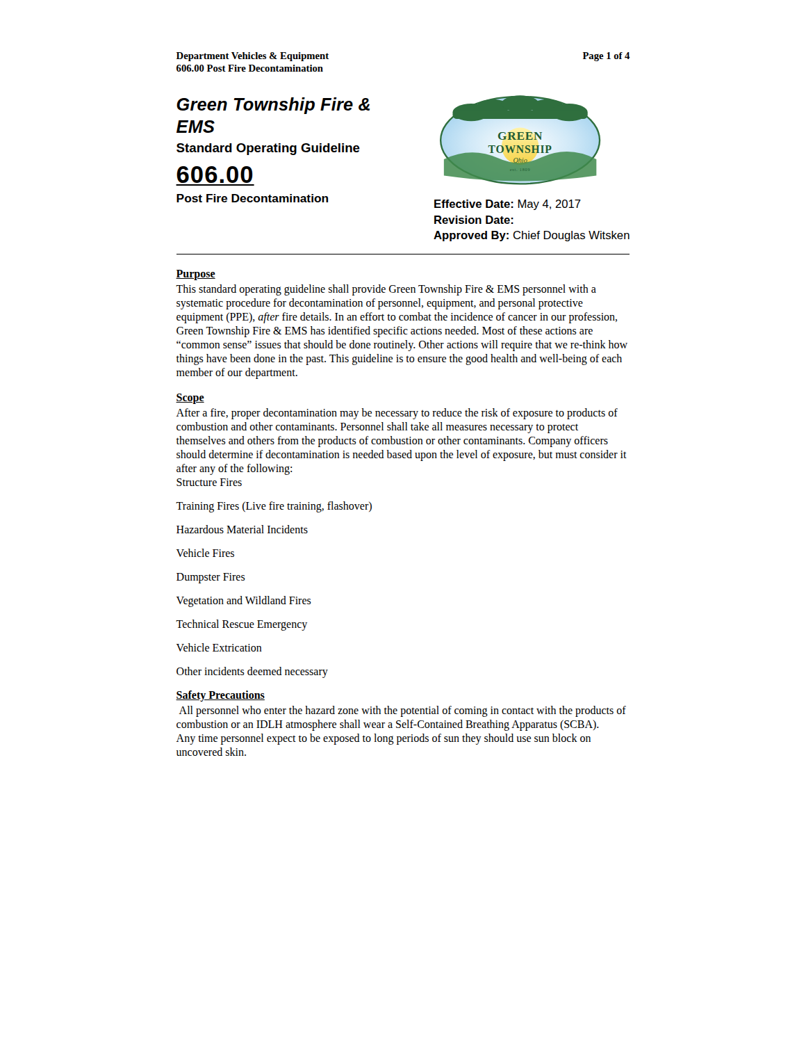Department Vehicles & Equipment
606.00 Post Fire Decontamination
Page 1 of 4
Green Township Fire & EMS
Standard Operating Guideline
606.00
Post Fire Decontamination
GREEN TOWNSHIP Ohio est. 1809
Effective Date: May 4, 2017
Revision Date:
Approved By: Chief Douglas Witsken
Purpose
This standard operating guideline shall provide Green Township Fire & EMS personnel with a systematic procedure for decontamination of personnel, equipment, and personal protective equipment (PPE), after fire details. In an effort to combat the incidence of cancer in our profession, Green Township Fire & EMS has identified specific actions needed. Most of these actions are “common sense” issues that should be done routinely. Other actions will require that we re-think how things have been done in the past. This guideline is to ensure the good health and well-being of each member of our department.
Scope
After a fire, proper decontamination may be necessary to reduce the risk of exposure to products of combustion and other contaminants. Personnel shall take all measures necessary to protect themselves and others from the products of combustion or other contaminants. Company officers should determine if decontamination is needed based upon the level of exposure, but must consider it after any of the following:
Structure Fires
Training Fires (Live fire training, flashover)
Hazardous Material Incidents
Vehicle Fires
Dumpster Fires
Vegetation and Wildland Fires
Technical Rescue Emergency
Vehicle Extrication
Other incidents deemed necessary
Safety Precautions
All personnel who enter the hazard zone with the potential of coming in contact with the products of combustion or an IDLH atmosphere shall wear a Self-Contained Breathing Apparatus (SCBA).
Any time personnel expect to be exposed to long periods of sun they should use sun block on uncovered skin.